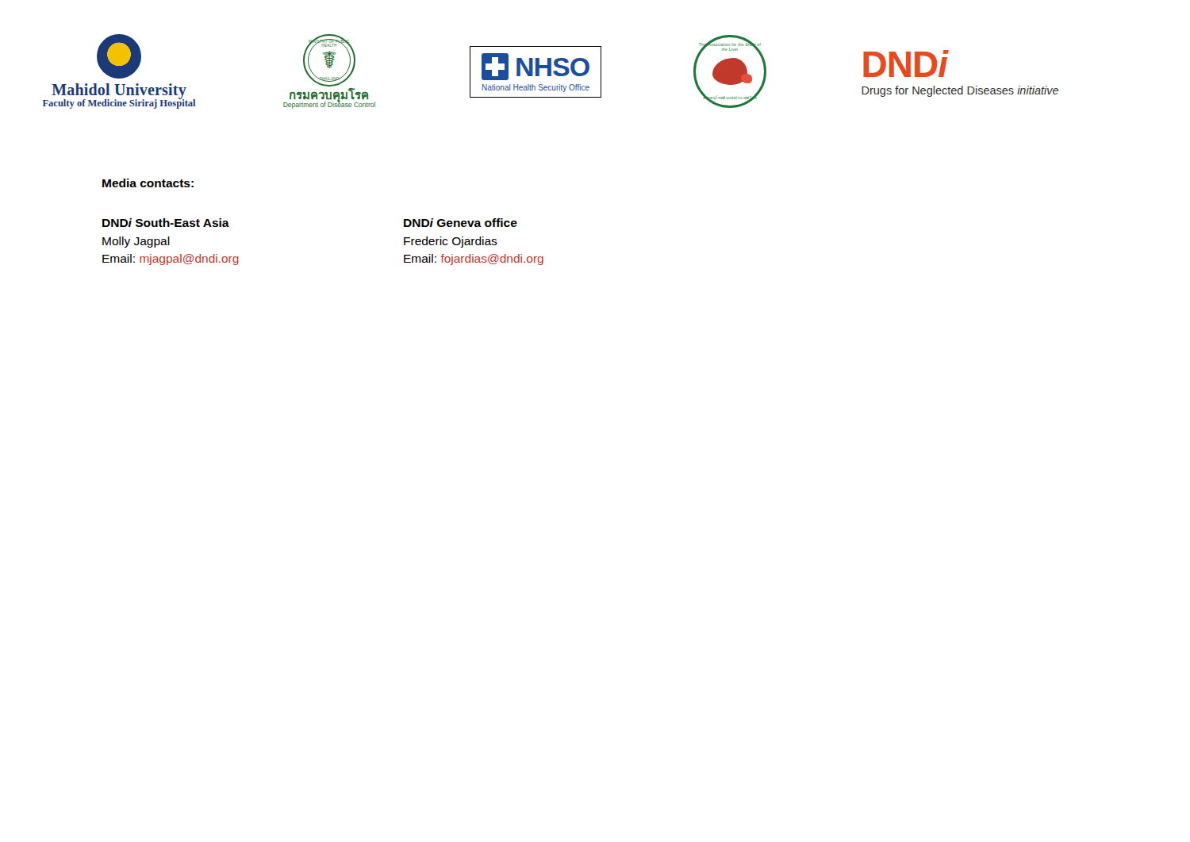Mahidol University
Faculty of Medicine Siriraj Hospital
MINISTRY OF PUBLIC HEALTH
☤
THAILAND
กรมควบคุมโรค
Department of Disease Control
NHSO
National Health Security Office
Thai Association for the Study of the Liver
สมาคมโรคตับแห่งประเทศไทย
DND i
Drugs for Neglected Diseases initiative
Media contacts:
| DND i South-East Asia | DND i Geneva office |
| Molly Jagpal | Frederic Ojardias |
| Email: mjagpal@dndi.org | Email: fojardias@dndi.org |